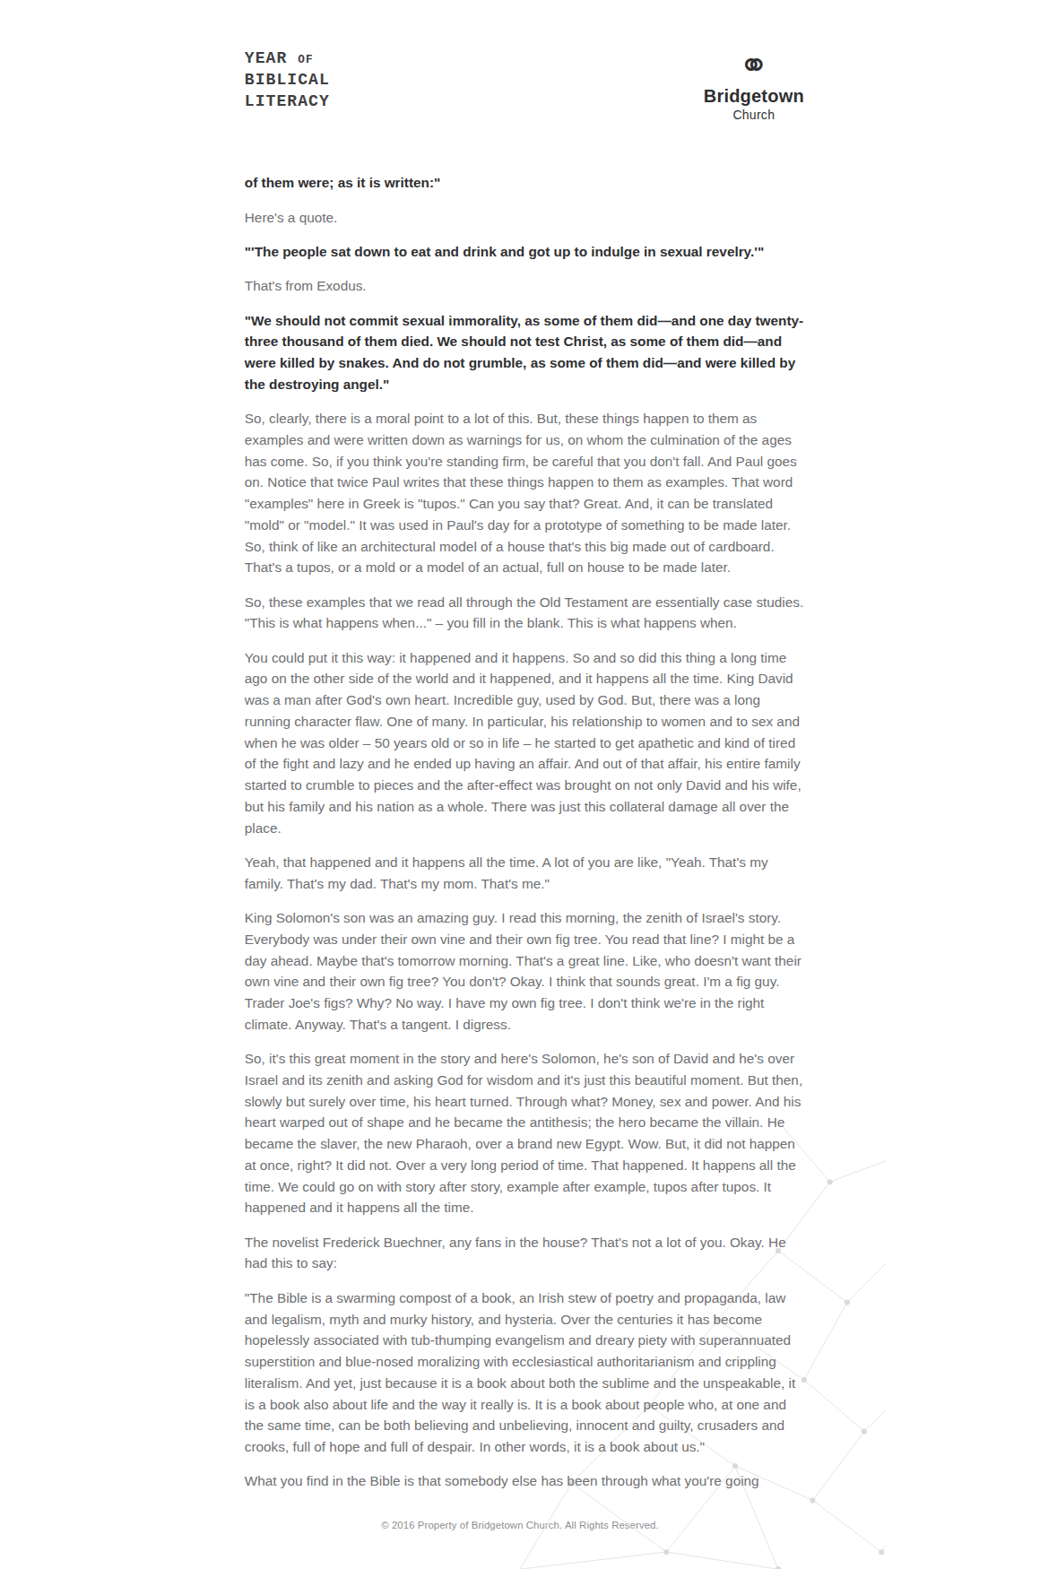YEAR OF
BIBLICAL
LITERACY
⚭ Bridgetown Church
of them were; as it is written:"
Here's a quote.
"'The people sat down to eat and drink and got up to indulge in sexual revelry.'"
That's from Exodus.
"We should not commit sexual immorality, as some of them did—and one day twenty-three thousand of them died. We should not test Christ, as some of them did—and were killed by snakes. And do not grumble, as some of them did—and were killed by the destroying angel."
So, clearly, there is a moral point to a lot of this. But, these things happen to them as examples and were written down as warnings for us, on whom the culmination of the ages has come. So, if you think you're standing firm, be careful that you don't fall. And Paul goes on. Notice that twice Paul writes that these things happen to them as examples. That word "examples" here in Greek is "tupos." Can you say that? Great. And, it can be translated "mold" or "model." It was used in Paul's day for a prototype of something to be made later. So, think of like an architectural model of a house that's this big made out of cardboard. That's a tupos, or a mold or a model of an actual, full on house to be made later.
So, these examples that we read all through the Old Testament are essentially case studies. "This is what happens when..." – you fill in the blank. This is what happens when.
You could put it this way: it happened and it happens. So and so did this thing a long time ago on the other side of the world and it happened, and it happens all the time. King David was a man after God's own heart. Incredible guy, used by God. But, there was a long running character flaw. One of many. In particular, his relationship to women and to sex and when he was older – 50 years old or so in life – he started to get apathetic and kind of tired of the fight and lazy and he ended up having an affair. And out of that affair, his entire family started to crumble to pieces and the after-effect was brought on not only David and his wife, but his family and his nation as a whole. There was just this collateral damage all over the place.
Yeah, that happened and it happens all the time. A lot of you are like, "Yeah. That's my family. That's my dad. That's my mom. That's me."
King Solomon's son was an amazing guy. I read this morning, the zenith of Israel's story. Everybody was under their own vine and their own fig tree. You read that line? I might be a day ahead. Maybe that's tomorrow morning. That's a great line. Like, who doesn't want their own vine and their own fig tree? You don't? Okay. I think that sounds great. I'm a fig guy. Trader Joe's figs? Why? No way. I have my own fig tree. I don't think we're in the right climate. Anyway. That's a tangent. I digress.
So, it's this great moment in the story and here's Solomon, he's son of David and he's over Israel and its zenith and asking God for wisdom and it's just this beautiful moment. But then, slowly but surely over time, his heart turned. Through what? Money, sex and power. And his heart warped out of shape and he became the antithesis; the hero became the villain. He became the slaver, the new Pharaoh, over a brand new Egypt. Wow. But, it did not happen at once, right? It did not. Over a very long period of time. That happened. It happens all the time. We could go on with story after story, example after example, tupos after tupos. It happened and it happens all the time.
The novelist Frederick Buechner, any fans in the house? That's not a lot of you. Okay. He had this to say:
"The Bible is a swarming compost of a book, an Irish stew of poetry and propaganda, law and legalism, myth and murky history, and hysteria. Over the centuries it has become hopelessly associated with tub-thumping evangelism and dreary piety with superannuated superstition and blue-nosed moralizing with ecclesiastical authoritarianism and crippling literalism. And yet, just because it is a book about both the sublime and the unspeakable, it is a book also about life and the way it really is. It is a book about people who, at one and the same time, can be both believing and unbelieving, innocent and guilty, crusaders and crooks, full of hope and full of despair. In other words, it is a book about us."
What you find in the Bible is that somebody else has been through what you're going
© 2016 Property of Bridgetown Church. All Rights Reserved.